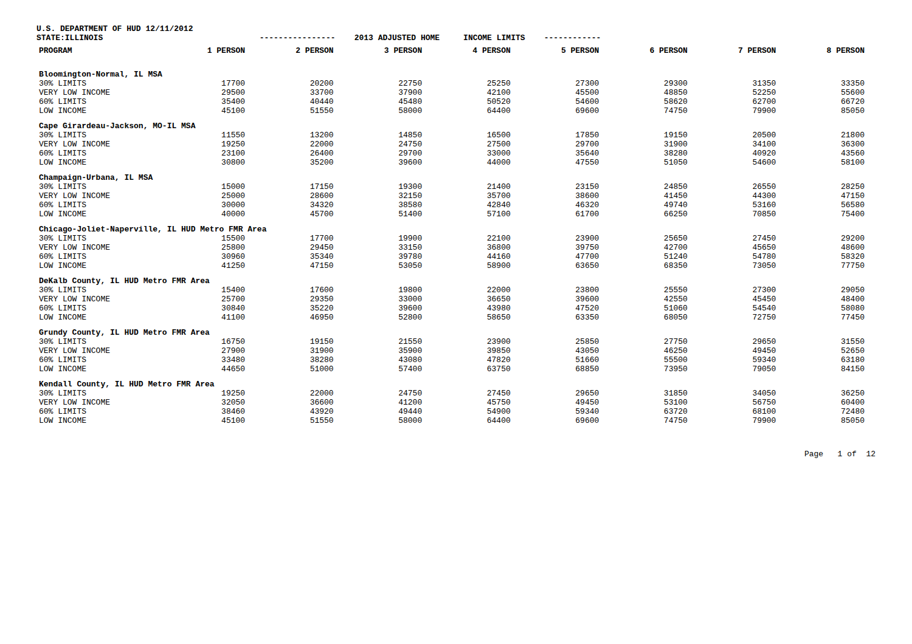U.S. DEPARTMENT OF HUD 12/11/2012
STATE:ILLINOIS ---------------- 2013 ADJUSTED HOME INCOME LIMITS ------------
| PROGRAM | 1 PERSON | 2 PERSON | 3 PERSON | 4 PERSON | 5 PERSON | 6 PERSON | 7 PERSON | 8 PERSON |
| --- | --- | --- | --- | --- | --- | --- | --- | --- |
| Bloomington-Normal, IL MSA |
| 30% LIMITS | 17700 | 20200 | 22750 | 25250 | 27300 | 29300 | 31350 | 33350 |
| VERY LOW INCOME | 29500 | 33700 | 37900 | 42100 | 45500 | 48850 | 52250 | 55600 |
| 60% LIMITS | 35400 | 40440 | 45480 | 50520 | 54600 | 58620 | 62700 | 66720 |
| LOW INCOME | 45100 | 51550 | 58000 | 64400 | 69600 | 74750 | 79900 | 85050 |
| Cape Girardeau-Jackson, MO-IL MSA |
| 30% LIMITS | 11550 | 13200 | 14850 | 16500 | 17850 | 19150 | 20500 | 21800 |
| VERY LOW INCOME | 19250 | 22000 | 24750 | 27500 | 29700 | 31900 | 34100 | 36300 |
| 60% LIMITS | 23100 | 26400 | 29700 | 33000 | 35640 | 38280 | 40920 | 43560 |
| LOW INCOME | 30800 | 35200 | 39600 | 44000 | 47550 | 51050 | 54600 | 58100 |
| Champaign-Urbana, IL MSA |
| 30% LIMITS | 15000 | 17150 | 19300 | 21400 | 23150 | 24850 | 26550 | 28250 |
| VERY LOW INCOME | 25000 | 28600 | 32150 | 35700 | 38600 | 41450 | 44300 | 47150 |
| 60% LIMITS | 30000 | 34320 | 38580 | 42840 | 46320 | 49740 | 53160 | 56580 |
| LOW INCOME | 40000 | 45700 | 51400 | 57100 | 61700 | 66250 | 70850 | 75400 |
| Chicago-Joliet-Naperville, IL HUD Metro FMR Area |
| 30% LIMITS | 15500 | 17700 | 19900 | 22100 | 23900 | 25650 | 27450 | 29200 |
| VERY LOW INCOME | 25800 | 29450 | 33150 | 36800 | 39750 | 42700 | 45650 | 48600 |
| 60% LIMITS | 30960 | 35340 | 39780 | 44160 | 47700 | 51240 | 54780 | 58320 |
| LOW INCOME | 41250 | 47150 | 53050 | 58900 | 63650 | 68350 | 73050 | 77750 |
| DeKalb County, IL HUD Metro FMR Area |
| 30% LIMITS | 15400 | 17600 | 19800 | 22000 | 23800 | 25550 | 27300 | 29050 |
| VERY LOW INCOME | 25700 | 29350 | 33000 | 36650 | 39600 | 42550 | 45450 | 48400 |
| 60% LIMITS | 30840 | 35220 | 39600 | 43980 | 47520 | 51060 | 54540 | 58080 |
| LOW INCOME | 41100 | 46950 | 52800 | 58650 | 63350 | 68050 | 72750 | 77450 |
| Grundy County, IL HUD Metro FMR Area |
| 30% LIMITS | 16750 | 19150 | 21550 | 23900 | 25850 | 27750 | 29650 | 31550 |
| VERY LOW INCOME | 27900 | 31900 | 35900 | 39850 | 43050 | 46250 | 49450 | 52650 |
| 60% LIMITS | 33480 | 38280 | 43080 | 47820 | 51660 | 55500 | 59340 | 63180 |
| LOW INCOME | 44650 | 51000 | 57400 | 63750 | 68850 | 73950 | 79050 | 84150 |
| Kendall County, IL HUD Metro FMR Area |
| 30% LIMITS | 19250 | 22000 | 24750 | 27450 | 29650 | 31850 | 34050 | 36250 |
| VERY LOW INCOME | 32050 | 36600 | 41200 | 45750 | 49450 | 53100 | 56750 | 60400 |
| 60% LIMITS | 38460 | 43920 | 49440 | 54900 | 59340 | 63720 | 68100 | 72480 |
| LOW INCOME | 45100 | 51550 | 58000 | 64400 | 69600 | 74750 | 79900 | 85050 |
Page 1 of 12